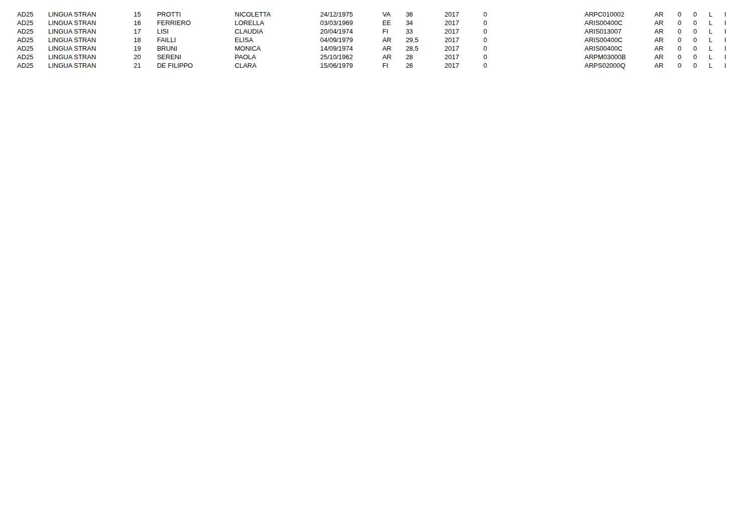| AD25 | LINGUA STRAN | 15 | PROTTI | NICOLETTA | 24/12/1975 | VA | 36 | 2017 | 0 | | ARPC010002 | AR | 0 | 0 | L | I |
| AD25 | LINGUA STRAN | 16 | FERRIERO | LORELLA | 03/03/1969 | EE | 34 | 2017 | 0 | | ARIS00400C | AR | 0 | 0 | L | I |
| AD25 | LINGUA STRAN | 17 | LISI | CLAUDIA | 20/04/1974 | FI | 33 | 2017 | 0 | | ARIS013007 | AR | 0 | 0 | L | I |
| AD25 | LINGUA STRAN | 18 | FAILLI | ELISA | 04/09/1979 | AR | 29,5 | 2017 | 0 | | ARIS00400C | AR | 0 | 0 | L | I |
| AD25 | LINGUA STRAN | 19 | BRUNI | MONICA | 14/09/1974 | AR | 28,5 | 2017 | 0 | | ARIS00400C | AR | 0 | 0 | L | I |
| AD25 | LINGUA STRAN | 20 | SERENI | PAOLA | 25/10/1962 | AR | 28 | 2017 | 0 | | ARPM03000B | AR | 0 | 0 | L | I |
| AD25 | LINGUA STRAN | 21 | DE FILIPPO | CLARA | 15/06/1979 | FI | 26 | 2017 | 0 | | ARPS02000Q | AR | 0 | 0 | L | I |